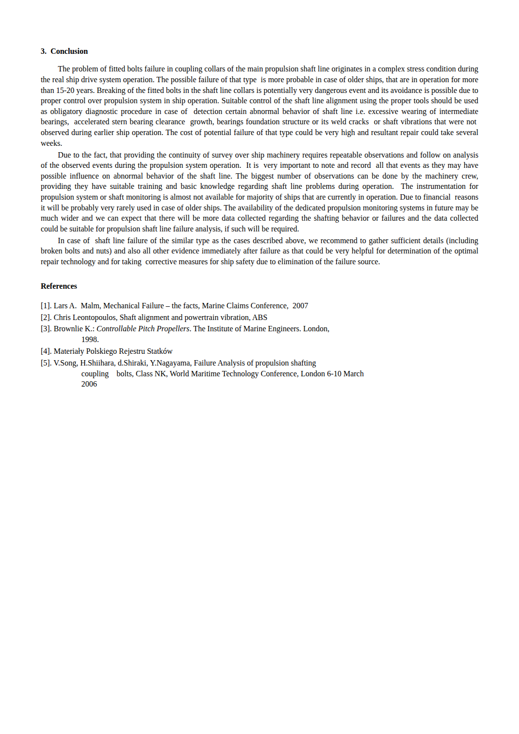3. Conclusion
The problem of fitted bolts failure in coupling collars of the main propulsion shaft line originates in a complex stress condition during the real ship drive system operation. The possible failure of that type is more probable in case of older ships, that are in operation for more than 15-20 years. Breaking of the fitted bolts in the shaft line collars is potentially very dangerous event and its avoidance is possible due to proper control over propulsion system in ship operation. Suitable control of the shaft line alignment using the proper tools should be used as obligatory diagnostic procedure in case of detection certain abnormal behavior of shaft line i.e. excessive wearing of intermediate bearings, accelerated stern bearing clearance growth, bearings foundation structure or its weld cracks or shaft vibrations that were not observed during earlier ship operation. The cost of potential failure of that type could be very high and resultant repair could take several weeks.
Due to the fact, that providing the continuity of survey over ship machinery requires repeatable observations and follow on analysis of the observed events during the propulsion system operation. It is very important to note and record all that events as they may have possible influence on abnormal behavior of the shaft line. The biggest number of observations can be done by the machinery crew, providing they have suitable training and basic knowledge regarding shaft line problems during operation. The instrumentation for propulsion system or shaft monitoring is almost not available for majority of ships that are currently in operation. Due to financial reasons it will be probably very rarely used in case of older ships. The availability of the dedicated propulsion monitoring systems in future may be much wider and we can expect that there will be more data collected regarding the shafting behavior or failures and the data collected could be suitable for propulsion shaft line failure analysis, if such will be required.
In case of shaft line failure of the similar type as the cases described above, we recommend to gather sufficient details (including broken bolts and nuts) and also all other evidence immediately after failure as that could be very helpful for determination of the optimal repair technology and for taking corrective measures for ship safety due to elimination of the failure source.
References
[1]. Lars A. Malm, Mechanical Failure – the facts, Marine Claims Conference, 2007
[2]. Chris Leontopoulos, Shaft alignment and powertrain vibration, ABS
[3]. Brownlie K.: Controllable Pitch Propellers. The Institute of Marine Engineers. London,1998.
[4]. Materiały Polskiego Rejestru Statków
[5]. V.Song, H.Shiihara, d.Shiraki, Y.Nagayama, Failure Analysis of propulsion shaftingcoupling bolts, Class NK, World Maritime Technology Conference, London 6-10 March 2006